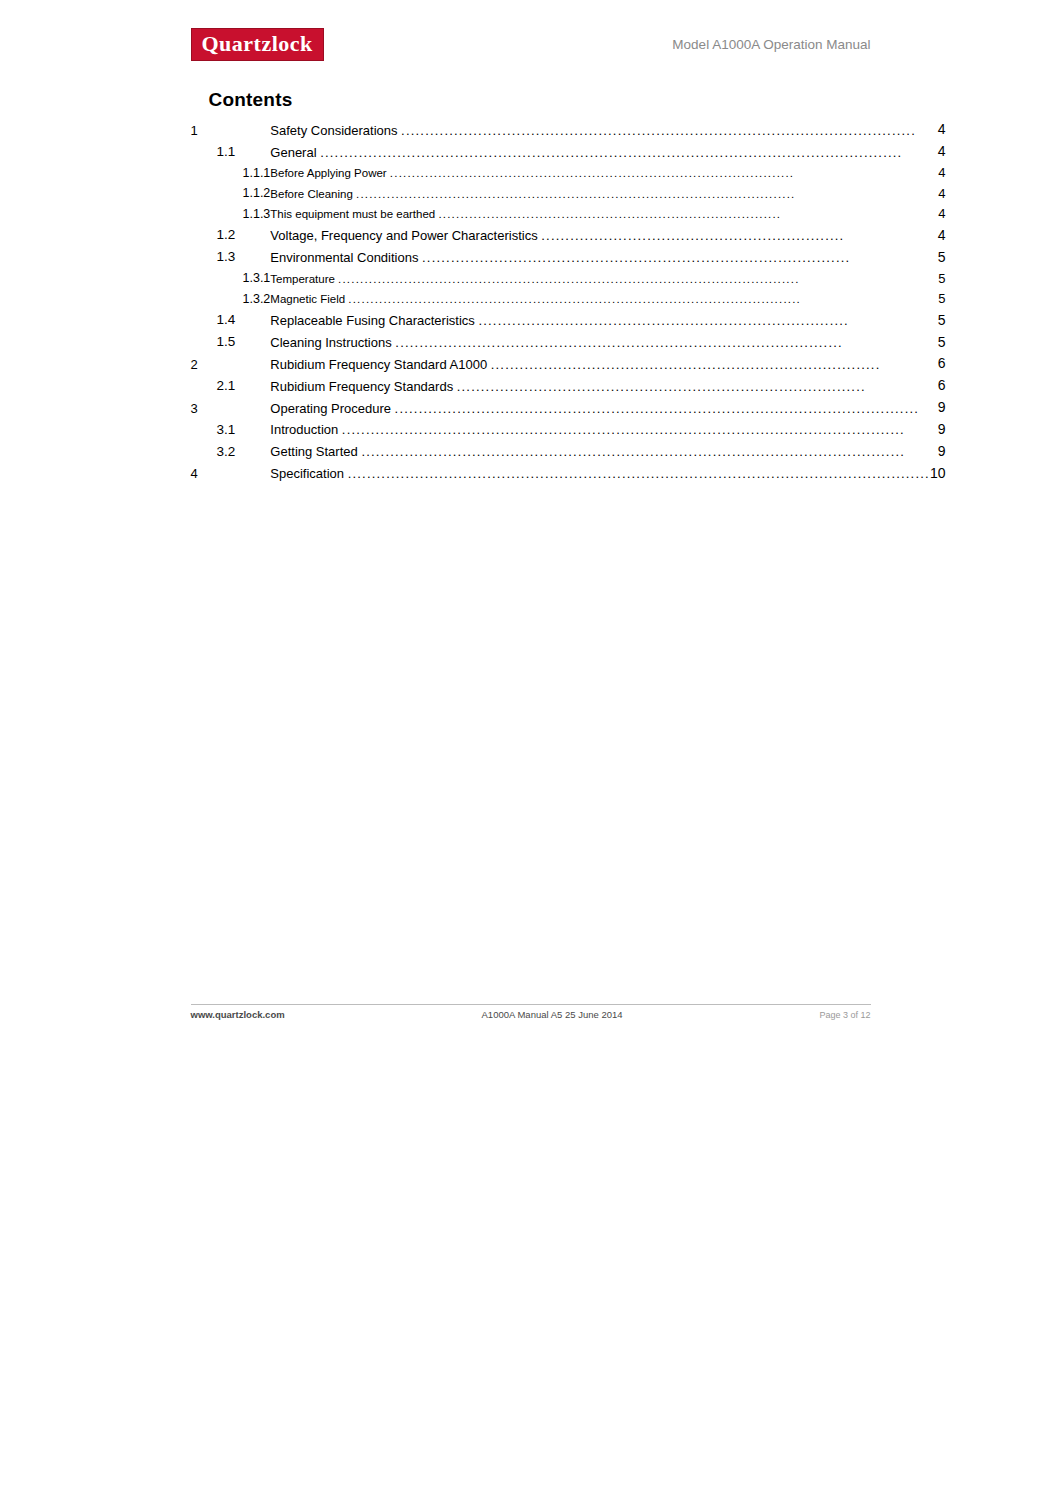Quartzlock
Model A1000A Operation Manual
Contents
| 1 | Safety Considerations ........................................................................................................... | 4 |
| 1.1 | General ......................................................................................................................... | 4 |
| 1.1.1 | Before Applying Power ............................................................................................ | 4 |
| 1.1.2 | Before Cleaning .................................................................................................... | 4 |
| 1.1.3 | This equipment must be earthed .............................................................................. | 4 |
| 1.2 | Voltage, Frequency and Power Characteristics ............................................................... | 4 |
| 1.3 | Environmental Conditions ......................................................................................... | 5 |
| 1.3.1 | Temperature ......................................................................................................... | 5 |
| 1.3.2 | Magnetic Field ....................................................................................................... | 5 |
| 1.4 | Replaceable Fusing Characteristics ............................................................................. | 5 |
| 1.5 | Cleaning Instructions ............................................................................................. | 5 |
| 2 | Rubidium Frequency Standard A1000 ................................................................................. | 6 |
| 2.1 | Rubidium Frequency Standards ..................................................................................... | 6 |
| 3 | Operating Procedure ............................................................................................................. | 9 |
| 3.1 | Introduction ..................................................................................................................... | 9 |
| 3.2 | Getting Started ................................................................................................................. | 9 |
| 4 | Specification ......................................................................................................................... | 10 |
www.quartzlock.com
A1000A Manual A5 25 June 2014
Page 3 of 12